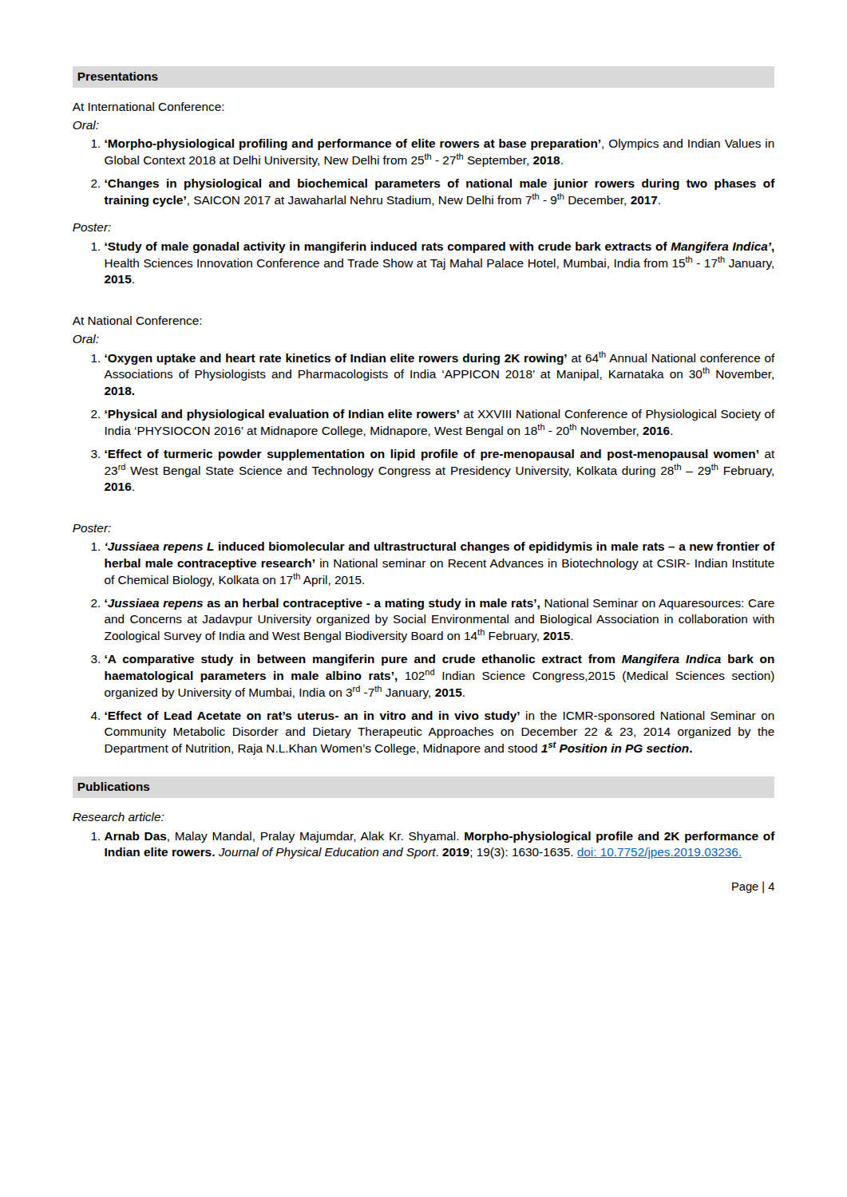Presentations
At International Conference:
Oral:
‘Morpho-physiological profiling and performance of elite rowers at base preparation’, Olympics and Indian Values in Global Context 2018 at Delhi University, New Delhi from 25th - 27th September, 2018.
‘Changes in physiological and biochemical parameters of national male junior rowers during two phases of training cycle’, SAICON 2017 at Jawaharlal Nehru Stadium, New Delhi from 7th - 9th December, 2017.
Poster:
‘Study of male gonadal activity in mangiferin induced rats compared with crude bark extracts of Mangifera Indica’, Health Sciences Innovation Conference and Trade Show at Taj Mahal Palace Hotel, Mumbai, India from 15th - 17th January, 2015.
At National Conference:
Oral:
‘Oxygen uptake and heart rate kinetics of Indian elite rowers during 2K rowing’ at 64th Annual National conference of Associations of Physiologists and Pharmacologists of India ‘APPICON 2018’ at Manipal, Karnataka on 30th November, 2018.
‘Physical and physiological evaluation of Indian elite rowers’ at XXVIII National Conference of Physiological Society of India ‘PHYSIOCON 2016’ at Midnapore College, Midnapore, West Bengal on 18th - 20th November, 2016.
‘Effect of turmeric powder supplementation on lipid profile of pre-menopausal and post-menopausal women’ at 23rd West Bengal State Science and Technology Congress at Presidency University, Kolkata during 28th – 29th February, 2016.
Poster:
‘Jussiaea repens L induced biomolecular and ultrastructural changes of epididymis in male rats – a new frontier of herbal male contraceptive research’ in National seminar on Recent Advances in Biotechnology at CSIR- Indian Institute of Chemical Biology, Kolkata on 17th April, 2015.
‘Jussiaea repens as an herbal contraceptive - a mating study in male rats’, National Seminar on Aquaresources: Care and Concerns at Jadavpur University organized by Social Environmental and Biological Association in collaboration with Zoological Survey of India and West Bengal Biodiversity Board on 14th February, 2015.
‘A comparative study in between mangiferin pure and crude ethanolic extract from Mangifera Indica bark on haematological parameters in male albino rats’, 102nd Indian Science Congress,2015 (Medical Sciences section) organized by University of Mumbai, India on 3rd -7th January, 2015.
‘Effect of Lead Acetate on rat’s uterus- an in vitro and in vivo study’ in the ICMR-sponsored National Seminar on Community Metabolic Disorder and Dietary Therapeutic Approaches on December 22 & 23, 2014 organized by the Department of Nutrition, Raja N.L.Khan Women’s College, Midnapore and stood 1st Position in PG section.
Publications
Research article:
Arnab Das, Malay Mandal, Pralay Majumdar, Alak Kr. Shyamal. Morpho-physiological profile and 2K performance of Indian elite rowers. Journal of Physical Education and Sport. 2019; 19(3): 1630-1635. doi: 10.7752/jpes.2019.03236.
Page | 4